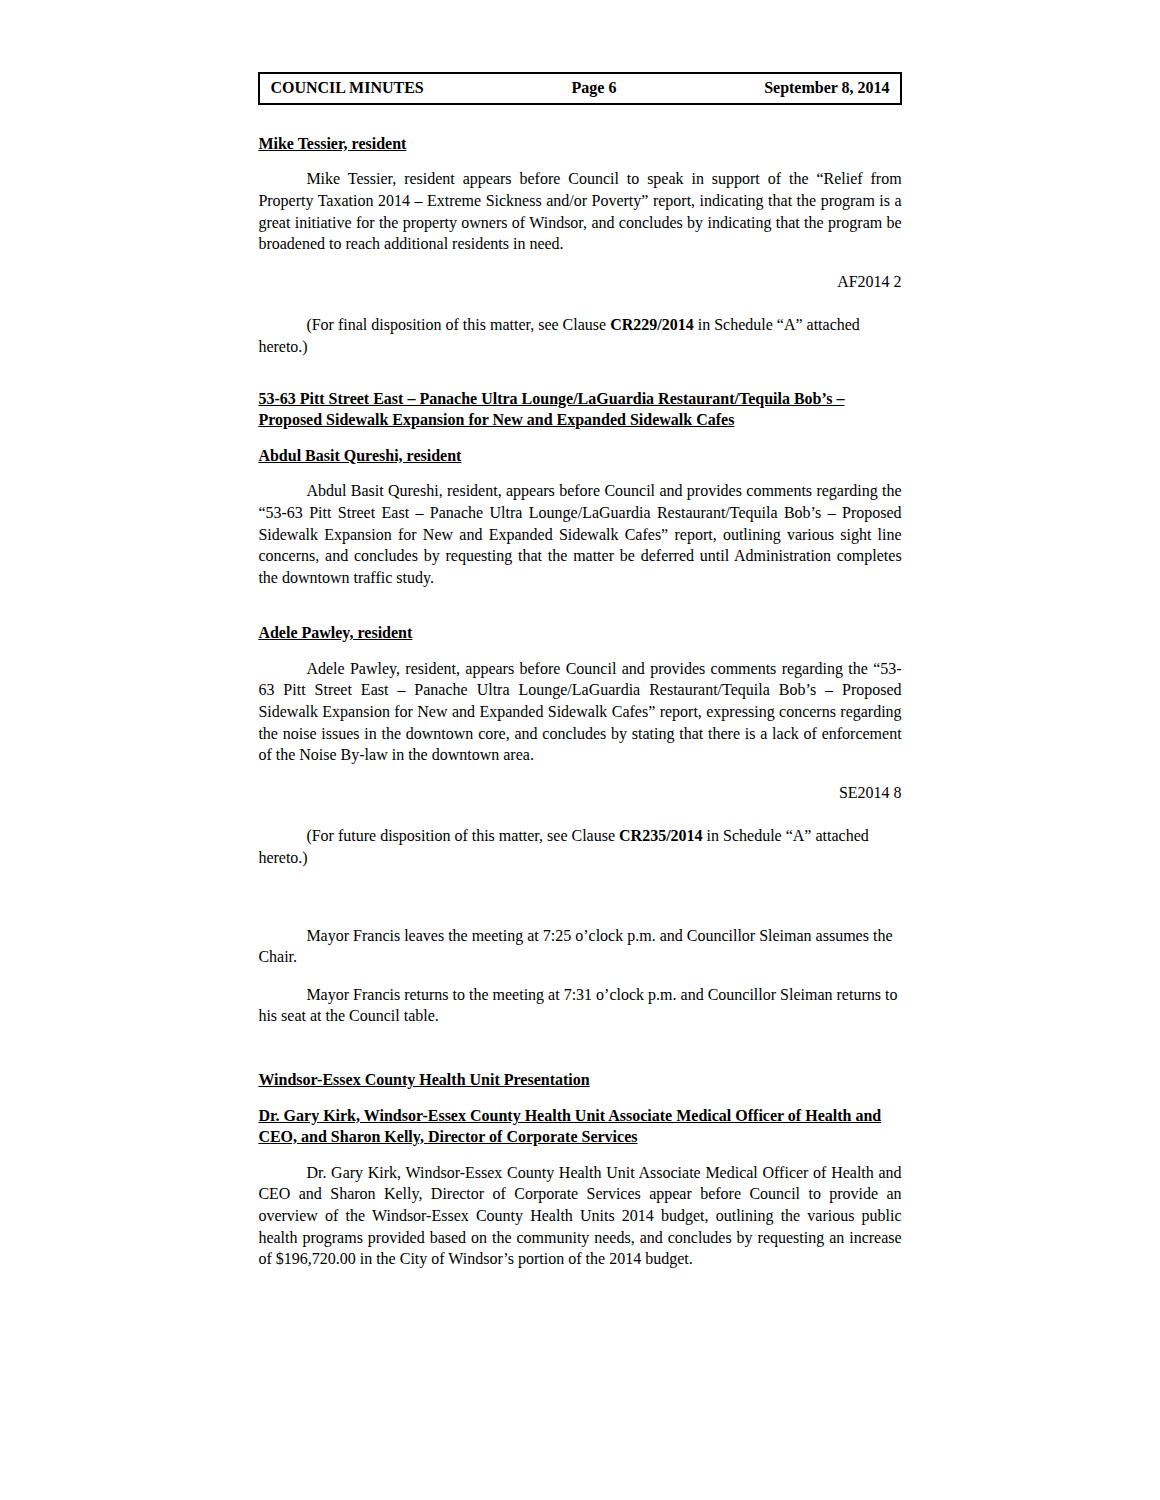COUNCIL MINUTES Page 6 September 8, 2014
Mike Tessier, resident
Mike Tessier, resident appears before Council to speak in support of the “Relief from Property Taxation 2014 – Extreme Sickness and/or Poverty” report, indicating that the program is a great initiative for the property owners of Windsor, and concludes by indicating that the program be broadened to reach additional residents in need.
AF2014 2
(For final disposition of this matter, see Clause CR229/2014 in Schedule “A” attached hereto.)
53-63 Pitt Street East – Panache Ultra Lounge/LaGuardia Restaurant/Tequila Bob’s – Proposed Sidewalk Expansion for New and Expanded Sidewalk Cafes
Abdul Basit Qureshi, resident
Abdul Basit Qureshi, resident, appears before Council and provides comments regarding the “53-63 Pitt Street East – Panache Ultra Lounge/LaGuardia Restaurant/Tequila Bob’s – Proposed Sidewalk Expansion for New and Expanded Sidewalk Cafes” report, outlining various sight line concerns, and concludes by requesting that the matter be deferred until Administration completes the downtown traffic study.
Adele Pawley, resident
Adele Pawley, resident, appears before Council and provides comments regarding the “53-63 Pitt Street East – Panache Ultra Lounge/LaGuardia Restaurant/Tequila Bob’s – Proposed Sidewalk Expansion for New and Expanded Sidewalk Cafes” report, expressing concerns regarding the noise issues in the downtown core, and concludes by stating that there is a lack of enforcement of the Noise By-law in the downtown area.
SE2014 8
(For future disposition of this matter, see Clause CR235/2014 in Schedule “A” attached hereto.)
Mayor Francis leaves the meeting at 7:25 o’clock p.m. and Councillor Sleiman assumes the Chair.
Mayor Francis returns to the meeting at 7:31 o’clock p.m. and Councillor Sleiman returns to his seat at the Council table.
Windsor-Essex County Health Unit Presentation
Dr. Gary Kirk, Windsor-Essex County Health Unit Associate Medical Officer of Health and CEO, and Sharon Kelly, Director of Corporate Services
Dr. Gary Kirk, Windsor-Essex County Health Unit Associate Medical Officer of Health and CEO and Sharon Kelly, Director of Corporate Services appear before Council to provide an overview of the Windsor-Essex County Health Units 2014 budget, outlining the various public health programs provided based on the community needs, and concludes by requesting an increase of $196,720.00 in the City of Windsor’s portion of the 2014 budget.